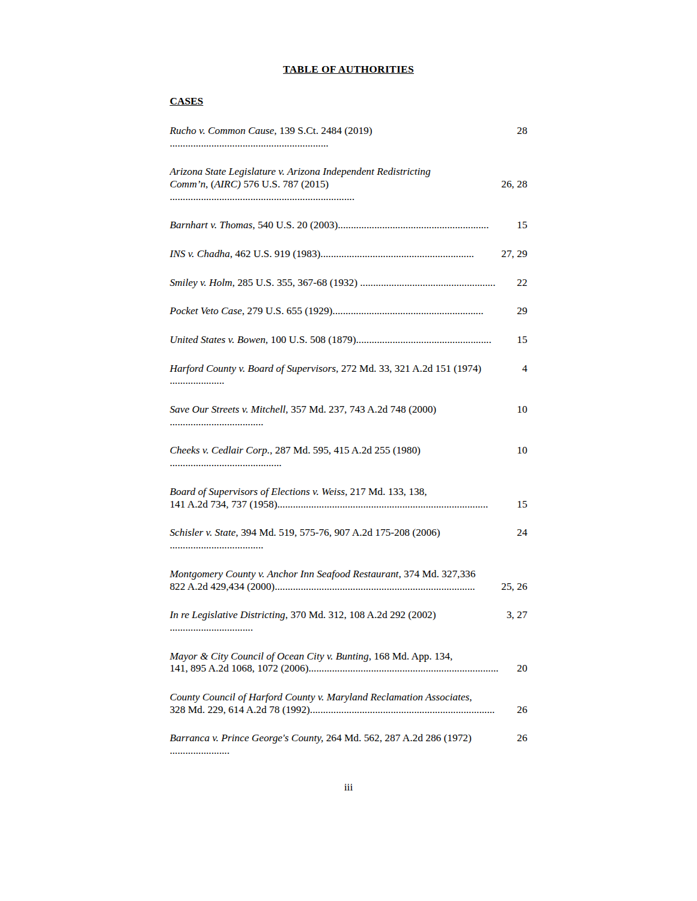TABLE OF AUTHORITIES
CASES
28 Rucho v. Common Cause, 139 S.Ct. 2484 (2019).............................................................
Arizona State Legislature v. Arizona Independent Redistricting 26, 28 Comm’n, (AIRC) 576 U.S. 787 (2015) .......................................................................
15 Barnhart v. Thomas, 540 U.S. 20 (2003)..........................................................
27, 29 INS v. Chadha, 462 U.S. 919 (1983)...........................................................
22 Smiley v. Holm, 285 U.S. 355, 367-68 (1932) ....................................................
29 Pocket Veto Case, 279 U.S. 655 (1929)..........................................................
15 United States v. Bowen, 100 U.S. 508 (1879)....................................................
4 Harford County v. Board of Supervisors, 272 Md. 33, 321 A.2d 151 (1974).....................
10 Save Our Streets v. Mitchell, 357 Md. 237, 743 A.2d 748 (2000) ....................................
10 Cheeks v. Cedlair Corp., 287 Md. 595, 415 A.2d 255 (1980)...........................................
Board of Supervisors of Elections v. Weiss, 217 Md. 133, 138, 15141 A.2d 734, 737 (1958).................................................................................
24 Schisler v. State, 394 Md. 519, 575-76, 907 A.2d 175-208 (2006)....................................
Montgomery County v. Anchor Inn Seafood Restaurant, 374 Md. 327,336 25, 26822 A.2d 429,434 (2000).............................................................................
3, 27 In re Legislative Districting, 370 Md. 312, 108 A.2d 292 (2002)................................
Mayor & City Council of Ocean City v. Bunting, 168 Md. App. 134, 20141, 895 A.2d 1068, 1072 (2006).........................................................................
County Council of Harford County v. Maryland Reclamation Associates, 26328 Md. 229, 614 A.2d 78 (1992).......................................................................
26 Barranca v. Prince George's County, 264 Md. 562, 287 A.2d 286 (1972) .......................
iii